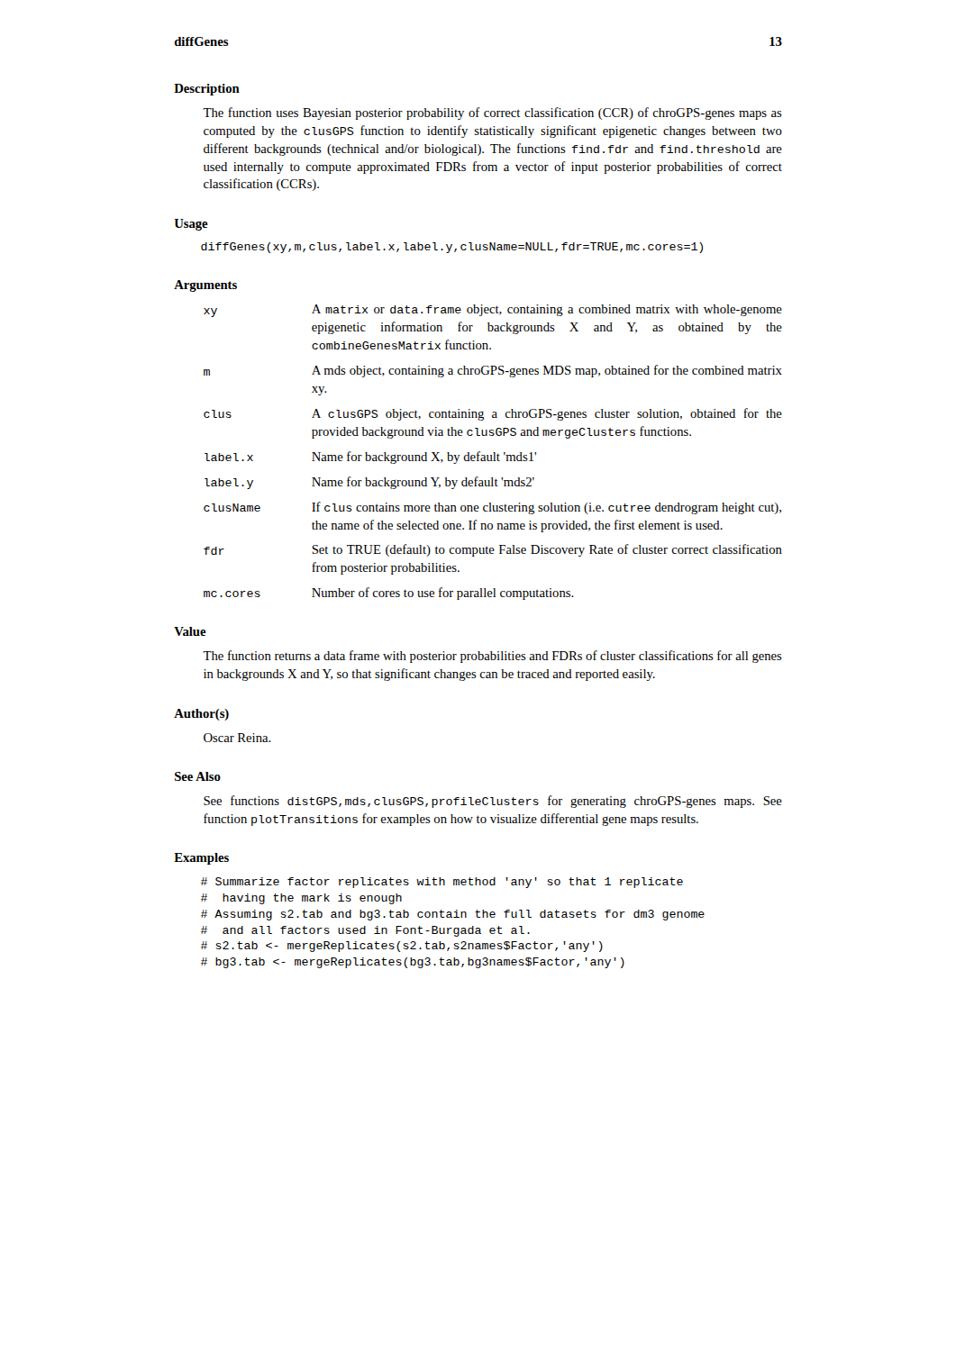diffGenes 13
Description
The function uses Bayesian posterior probability of correct classification (CCR) of chroGPS-genes maps as computed by the clusGPS function to identify statistically significant epigenetic changes between two different backgrounds (technical and/or biological). The functions find.fdr and find.threshold are used internally to compute approximated FDRs from a vector of input posterior probabilities of correct classification (CCRs).
Usage
diffGenes(xy,m,clus,label.x,label.y,clusName=NULL,fdr=TRUE,mc.cores=1)
Arguments
xy
A matrix or data.frame object, containing a combined matrix with whole-genome epigenetic information for backgrounds X and Y, as obtained by the combineGenesMatrix function.
m
A mds object, containing a chroGPS-genes MDS map, obtained for the combined matrix xy.
clus
A clusGPS object, containing a chroGPS-genes cluster solution, obtained for the provided background via the clusGPS and mergeClusters functions.
label.x
Name for background X, by default 'mds1'
label.y
Name for background Y, by default 'mds2'
clusName
If clus contains more than one clustering solution (i.e. cutree dendrogram height cut), the name of the selected one. If no name is provided, the first element is used.
fdr
Set to TRUE (default) to compute False Discovery Rate of cluster correct classification from posterior probabilities.
mc.cores
Number of cores to use for parallel computations.
Value
The function returns a data frame with posterior probabilities and FDRs of cluster classifications for all genes in backgrounds X and Y, so that significant changes can be traced and reported easily.
Author(s)
Oscar Reina.
See Also
See functions distGPS,mds,clusGPS,profileClusters for generating chroGPS-genes maps. See function plotTransitions for examples on how to visualize differential gene maps results.
Examples
# Summarize factor replicates with method 'any' so that 1 replicate
#  having the mark is enough
# Assuming s2.tab and bg3.tab contain the full datasets for dm3 genome
#  and all factors used in Font-Burgada et al.
# s2.tab <- mergeReplicates(s2.tab,s2names$Factor,'any')
# bg3.tab <- mergeReplicates(bg3.tab,bg3names$Factor,'any')